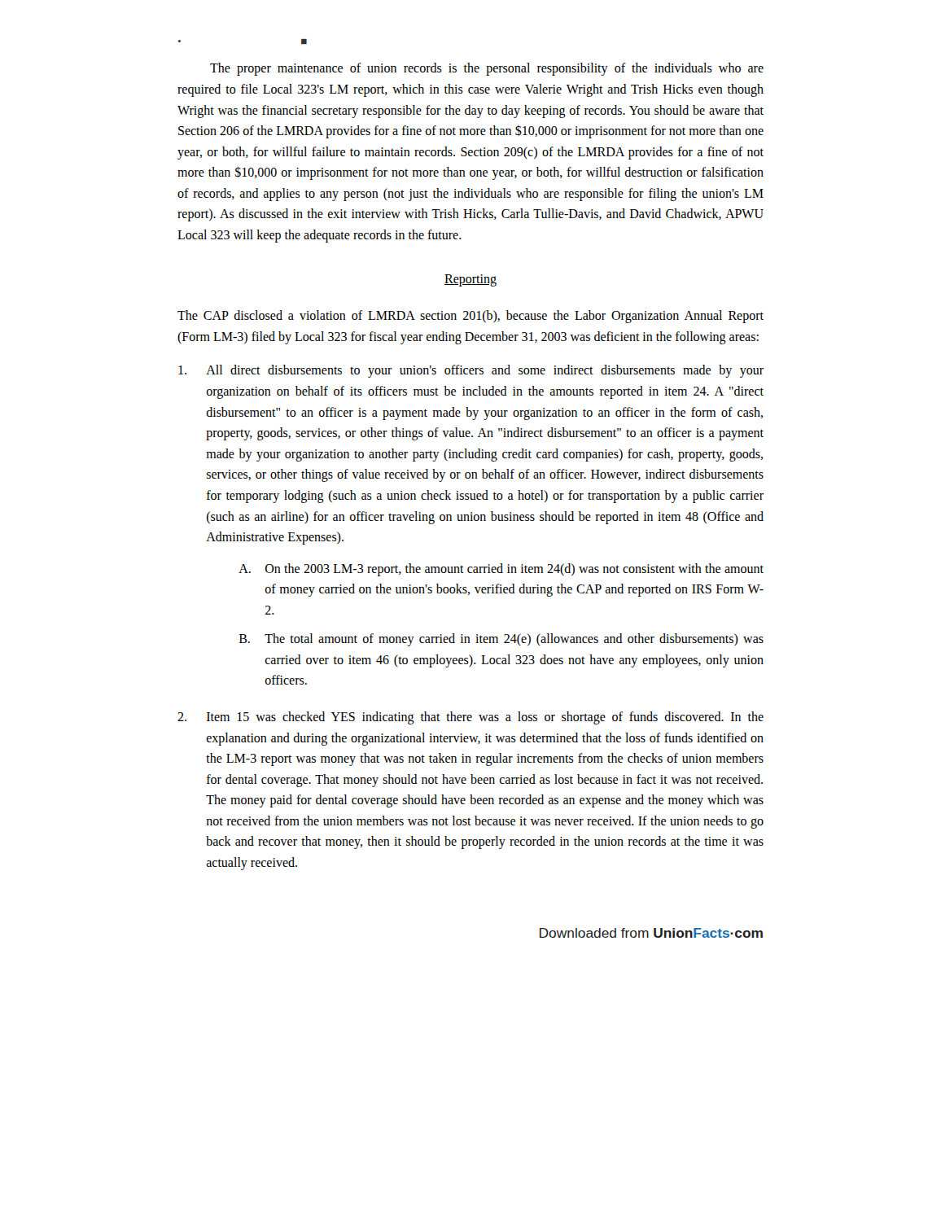• ■
The proper maintenance of union records is the personal responsibility of the individuals who are required to file Local 323's LM report, which in this case were Valerie Wright and Trish Hicks even though Wright was the financial secretary responsible for the day to day keeping of records. You should be aware that Section 206 of the LMRDA provides for a fine of not more than $10,000 or imprisonment for not more than one year, or both, for willful failure to maintain records. Section 209(c) of the LMRDA provides for a fine of not more than $10,000 or imprisonment for not more than one year, or both, for willful destruction or falsification of records, and applies to any person (not just the individuals who are responsible for filing the union's LM report). As discussed in the exit interview with Trish Hicks, Carla Tullie-Davis, and David Chadwick, APWU Local 323 will keep the adequate records in the future.
Reporting
The CAP disclosed a violation of LMRDA section 201(b), because the Labor Organization Annual Report (Form LM-3) filed by Local 323 for fiscal year ending December 31, 2003 was deficient in the following areas:
1. All direct disbursements to your union's officers and some indirect disbursements made by your organization on behalf of its officers must be included in the amounts reported in item 24. A "direct disbursement" to an officer is a payment made by your organization to an officer in the form of cash, property, goods, services, or other things of value. An "indirect disbursement" to an officer is a payment made by your organization to another party (including credit card companies) for cash, property, goods, services, or other things of value received by or on behalf of an officer. However, indirect disbursements for temporary lodging (such as a union check issued to a hotel) or for transportation by a public carrier (such as an airline) for an officer traveling on union business should be reported in item 48 (Office and Administrative Expenses).
A. On the 2003 LM-3 report, the amount carried in item 24(d) was not consistent with the amount of money carried on the union's books, verified during the CAP and reported on IRS Form W-2.
B. The total amount of money carried in item 24(e) (allowances and other disbursements) was carried over to item 46 (to employees). Local 323 does not have any employees, only union officers.
2. Item 15 was checked YES indicating that there was a loss or shortage of funds discovered. In the explanation and during the organizational interview, it was determined that the loss of funds identified on the LM-3 report was money that was not taken in regular increments from the checks of union members for dental coverage. That money should not have been carried as lost because in fact it was not received. The money paid for dental coverage should have been recorded as an expense and the money which was not received from the union members was not lost because it was never received. If the union needs to go back and recover that money, then it should be properly recorded in the union records at the time it was actually received.
Downloaded from UnionFacts·com